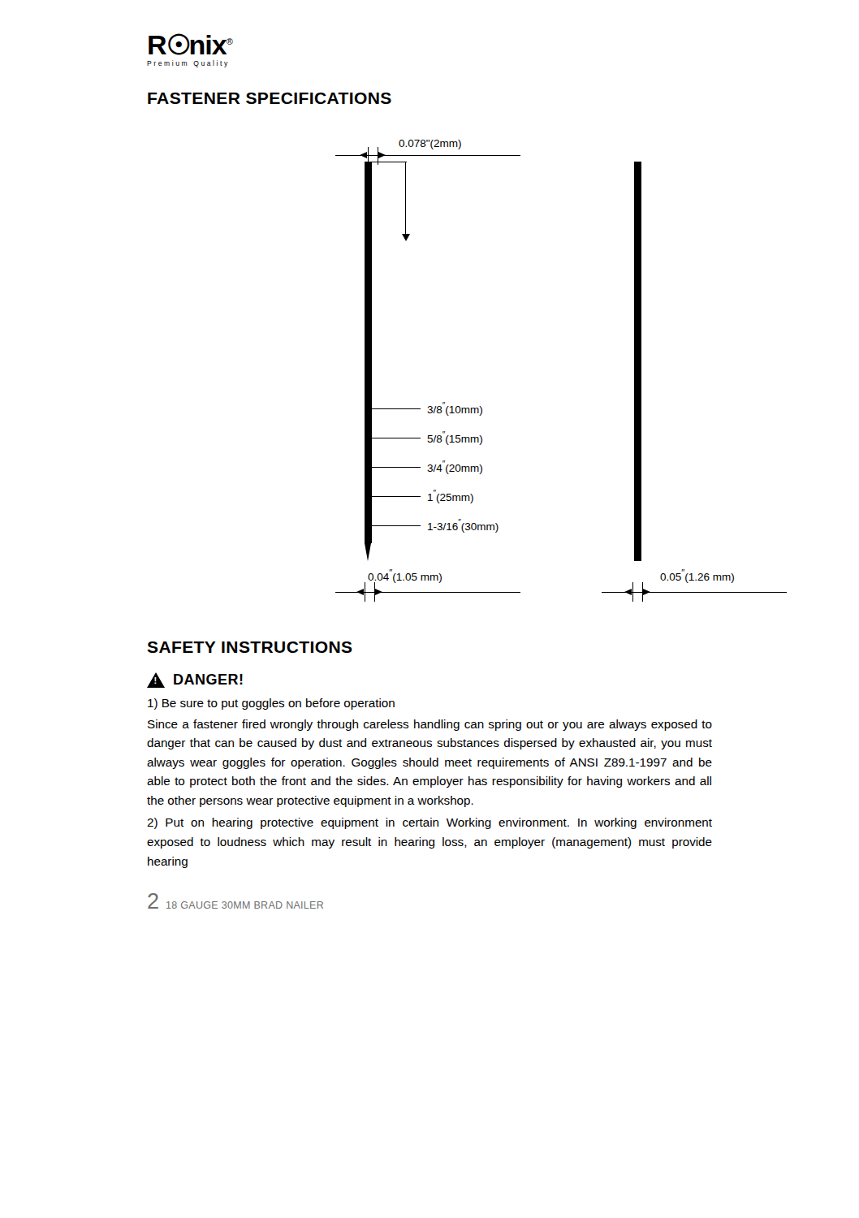R☉nix®
Premium Quality
FASTENER SPECIFICATIONS
0.078"(2mm)
3/8″(10mm)
5/8″(15mm)
3/4″(20mm)
1″(25mm)
1-3/16″(30mm)
0.04″(1.05 mm)
0.05″(1.26 mm)
SAFETY INSTRUCTIONS
DANGER!
1) Be sure to put goggles on before operation
Since a fastener fired wrongly through careless handling can spring out or you are always exposed to danger that can be caused by dust and extraneous substances dispersed by exhausted air, you must always wear goggles for operation. Goggles should meet requirements of ANSI Z89.1-1997 and be able to protect both the front and the sides. An employer has responsibility for having workers and all the other persons wear protective equipment in a workshop.
2) Put on hearing protective equipment in certain Working environment. In working environment exposed to loudness which may result in hearing loss, an employer (management) must provide hearing
2 18 GAUGE 30MM BRAD NAILER